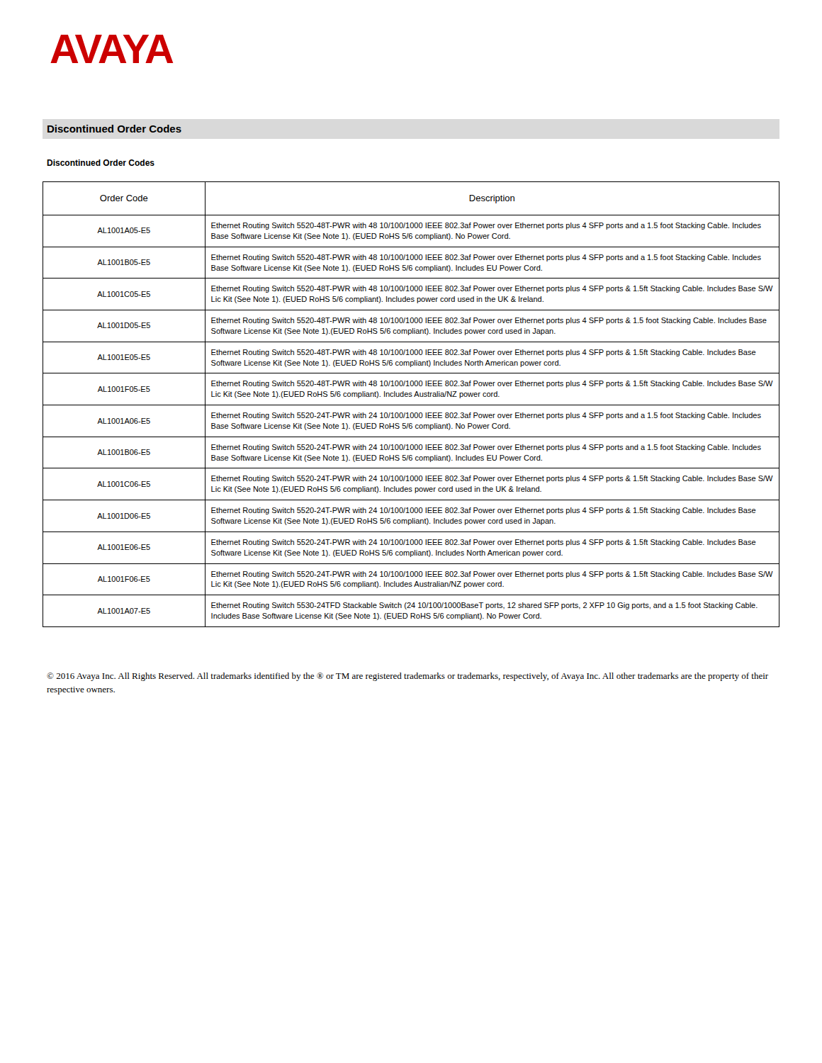AVAYA
Discontinued Order Codes
Discontinued Order Codes
| Order Code | Description |
| --- | --- |
| AL1001A05-E5 | Ethernet Routing Switch 5520-48T-PWR with 48 10/100/1000 IEEE 802.3af Power over Ethernet ports plus 4 SFP ports and a 1.5 foot Stacking Cable. Includes Base Software License Kit (See Note 1). (EUED RoHS 5/6 compliant). No Power Cord. |
| AL1001B05-E5 | Ethernet Routing Switch 5520-48T-PWR with 48 10/100/1000 IEEE 802.3af Power over Ethernet ports plus 4 SFP ports and a 1.5 foot Stacking Cable. Includes Base Software License Kit (See Note 1). (EUED RoHS 5/6 compliant). Includes EU Power Cord. |
| AL1001C05-E5 | Ethernet Routing Switch 5520-48T-PWR with 48 10/100/1000 IEEE 802.3af Power over Ethernet ports plus 4 SFP ports & 1.5ft Stacking Cable. Includes Base S/W Lic Kit (See Note 1). (EUED RoHS 5/6 compliant). Includes power cord used in the UK & Ireland. |
| AL1001D05-E5 | Ethernet Routing Switch 5520-48T-PWR with 48 10/100/1000 IEEE 802.3af Power over Ethernet ports plus 4 SFP ports & 1.5 foot Stacking Cable. Includes Base Software License Kit (See Note 1).(EUED RoHS 5/6 compliant). Includes power cord used in Japan. |
| AL1001E05-E5 | Ethernet Routing Switch 5520-48T-PWR with 48 10/100/1000 IEEE 802.3af Power over Ethernet ports plus 4 SFP ports & 1.5ft Stacking Cable. Includes Base Software License Kit (See Note 1). (EUED RoHS 5/6 compliant) Includes North American power cord. |
| AL1001F05-E5 | Ethernet Routing Switch 5520-48T-PWR with 48 10/100/1000 IEEE 802.3af Power over Ethernet ports plus 4 SFP ports & 1.5ft Stacking Cable. Includes Base S/W Lic Kit (See Note 1).(EUED RoHS 5/6 compliant). Includes Australia/NZ power cord. |
| AL1001A06-E5 | Ethernet Routing Switch 5520-24T-PWR with 24 10/100/1000 IEEE 802.3af Power over Ethernet ports plus 4 SFP ports and a 1.5 foot Stacking Cable. Includes Base Software License Kit (See Note 1). (EUED RoHS 5/6 compliant). No Power Cord. |
| AL1001B06-E5 | Ethernet Routing Switch 5520-24T-PWR with 24 10/100/1000 IEEE 802.3af Power over Ethernet ports plus 4 SFP ports and a 1.5 foot Stacking Cable. Includes Base Software License Kit (See Note 1). (EUED RoHS 5/6 compliant). Includes EU Power Cord. |
| AL1001C06-E5 | Ethernet Routing Switch 5520-24T-PWR with 24 10/100/1000 IEEE 802.3af Power over Ethernet ports plus 4 SFP ports & 1.5ft Stacking Cable. Includes Base S/W Lic Kit (See Note 1).(EUED RoHS 5/6 compliant). Includes power cord used in the UK & Ireland. |
| AL1001D06-E5 | Ethernet Routing Switch 5520-24T-PWR with 24 10/100/1000 IEEE 802.3af Power over Ethernet ports plus 4 SFP ports & 1.5ft Stacking Cable. Includes Base Software License Kit (See Note 1).(EUED RoHS 5/6 compliant). Includes power cord used in Japan. |
| AL1001E06-E5 | Ethernet Routing Switch 5520-24T-PWR with 24 10/100/1000 IEEE 802.3af Power over Ethernet ports plus 4 SFP ports & 1.5ft Stacking Cable. Includes Base Software License Kit (See Note 1). (EUED RoHS 5/6 compliant). Includes North American power cord. |
| AL1001F06-E5 | Ethernet Routing Switch 5520-24T-PWR with 24 10/100/1000 IEEE 802.3af Power over Ethernet ports plus 4 SFP ports & 1.5ft Stacking Cable. Includes Base S/W Lic Kit (See Note 1).(EUED RoHS 5/6 compliant). Includes Australian/NZ power cord. |
| AL1001A07-E5 | Ethernet Routing Switch 5530-24TFD Stackable Switch (24 10/100/1000BaseT ports, 12 shared SFP ports, 2 XFP 10 Gig ports, and a 1.5 foot Stacking Cable. Includes Base Software License Kit (See Note 1). (EUED RoHS 5/6 compliant). No Power Cord. |
© 2016 Avaya Inc. All Rights Reserved. All trademarks identified by the ® or TM are registered trademarks or trademarks, respectively, of Avaya Inc. All other trademarks are the property of their respective owners.